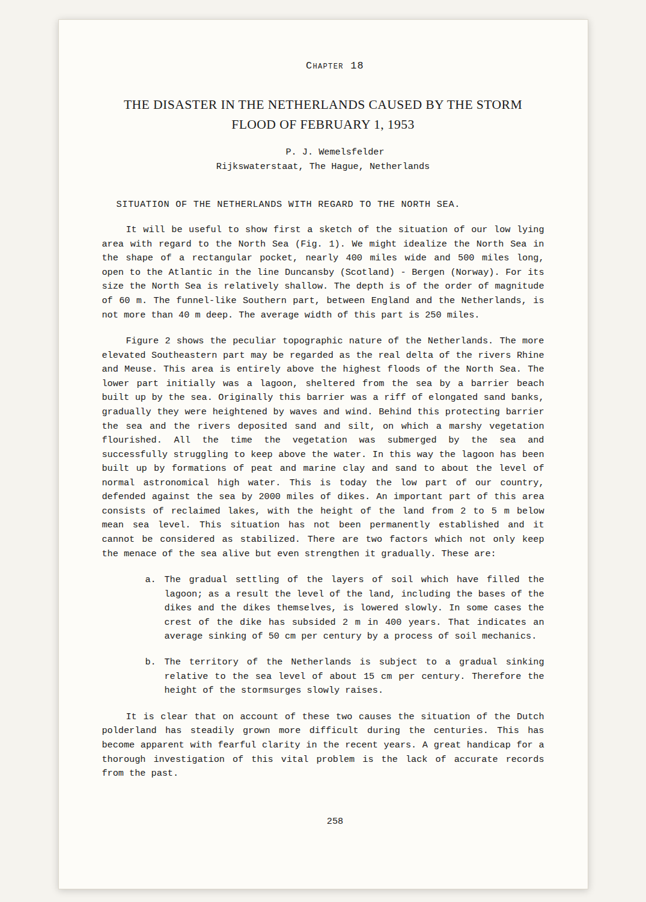Chapter 18
THE DISASTER IN THE NETHERLANDS CAUSED BY THE STORM
FLOOD OF FEBRUARY 1, 1953
P. J. Wemelsfelder
Rijkswaterstaat, The Hague, Netherlands
SITUATION OF THE NETHERLANDS WITH REGARD TO THE NORTH SEA.
It will be useful to show first a sketch of the situation of our low lying area with regard to the North Sea (Fig. 1). We might idealize the North Sea in the shape of a rectangular pocket, nearly 400 miles wide and 500 miles long, open to the Atlantic in the line Duncansby (Scotland) - Bergen (Norway). For its size the North Sea is relatively shallow. The depth is of the order of magnitude of 60 m. The funnel-like Southern part, between England and the Netherlands, is not more than 40 m deep. The average width of this part is 250 miles.
Figure 2 shows the peculiar topographic nature of the Netherlands. The more elevated Southeastern part may be regarded as the real delta of the rivers Rhine and Meuse. This area is entirely above the highest floods of the North Sea. The lower part initially was a lagoon, sheltered from the sea by a barrier beach built up by the sea. Originally this barrier was a riff of elongated sand banks, gradually they were heightened by waves and wind. Behind this protecting barrier the sea and the rivers deposited sand and silt, on which a marshy vegetation flourished. All the time the vegetation was submerged by the sea and successfully struggling to keep above the water. In this way the lagoon has been built up by formations of peat and marine clay and sand to about the level of normal astronomical high water. This is today the low part of our country, defended against the sea by 2000 miles of dikes. An important part of this area consists of reclaimed lakes, with the height of the land from 2 to 5 m below mean sea level. This situation has not been permanently established and it cannot be considered as stabilized. There are two factors which not only keep the menace of the sea alive but even strengthen it gradually. These are:
a. The gradual settling of the layers of soil which have filled the lagoon; as a result the level of the land, including the bases of the dikes and the dikes themselves, is lowered slowly. In some cases the crest of the dike has subsided 2 m in 400 years. That indicates an average sinking of 50 cm per century by a process of soil mechanics.
b. The territory of the Netherlands is subject to a gradual sinking relative to the sea level of about 15 cm per century. Therefore the height of the stormsurges slowly raises.
It is clear that on account of these two causes the situation of the Dutch polderland has steadily grown more difficult during the centuries. This has become apparent with fearful clarity in the recent years. A great handicap for a thorough investigation of this vital problem is the lack of accurate records from the past.
258